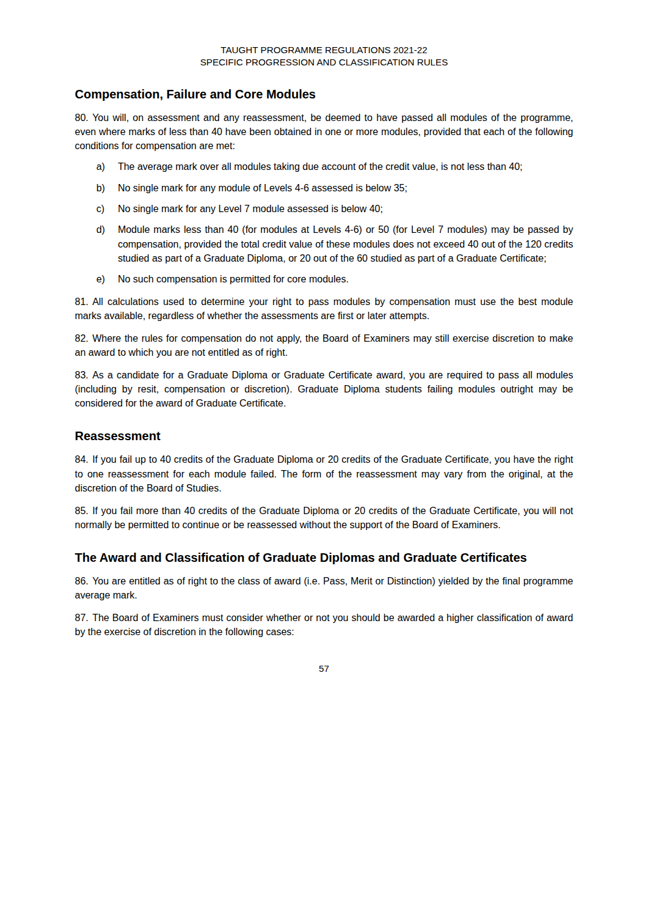TAUGHT PROGRAMME REGULATIONS 2021-22 SPECIFIC PROGRESSION AND CLASSIFICATION RULES
Compensation, Failure and Core Modules
80. You will, on assessment and any reassessment, be deemed to have passed all modules of the programme, even where marks of less than 40 have been obtained in one or more modules, provided that each of the following conditions for compensation are met:
a) The average mark over all modules taking due account of the credit value, is not less than 40;
b) No single mark for any module of Levels 4-6 assessed is below 35;
c) No single mark for any Level 7 module assessed is below 40;
d) Module marks less than 40 (for modules at Levels 4-6) or 50 (for Level 7 modules) may be passed by compensation, provided the total credit value of these modules does not exceed 40 out of the 120 credits studied as part of a Graduate Diploma, or 20 out of the 60 studied as part of a Graduate Certificate;
e) No such compensation is permitted for core modules.
81. All calculations used to determine your right to pass modules by compensation must use the best module marks available, regardless of whether the assessments are first or later attempts.
82. Where the rules for compensation do not apply, the Board of Examiners may still exercise discretion to make an award to which you are not entitled as of right.
83. As a candidate for a Graduate Diploma or Graduate Certificate award, you are required to pass all modules (including by resit, compensation or discretion). Graduate Diploma students failing modules outright may be considered for the award of Graduate Certificate.
Reassessment
84. If you fail up to 40 credits of the Graduate Diploma or 20 credits of the Graduate Certificate, you have the right to one reassessment for each module failed. The form of the reassessment may vary from the original, at the discretion of the Board of Studies.
85. If you fail more than 40 credits of the Graduate Diploma or 20 credits of the Graduate Certificate, you will not normally be permitted to continue or be reassessed without the support of the Board of Examiners.
The Award and Classification of Graduate Diplomas and Graduate Certificates
86. You are entitled as of right to the class of award (i.e. Pass, Merit or Distinction) yielded by the final programme average mark.
87. The Board of Examiners must consider whether or not you should be awarded a higher classification of award by the exercise of discretion in the following cases:
57